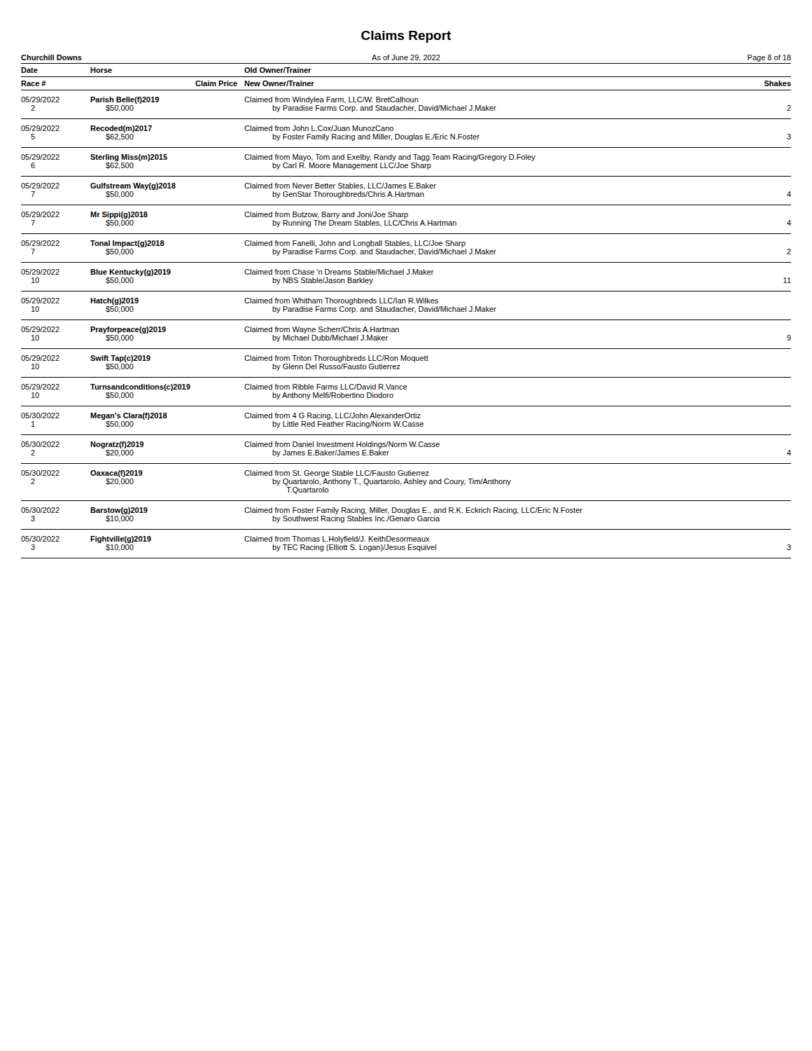Claims Report
| Churchill Downs | As of June 29, 2022 | Page 8 of 18 |
| Date | Horse | Old Owner/Trainer | |
| Race # | Claim Price | New Owner/Trainer | Shakes |
| 05/29/2022 2 | Parish Belle(f)2019 $50,000 | Claimed from Windylea Farm, LLC/W. BretCalhoun by Paradise Farms Corp. and Staudacher, David/Michael J.Maker | 2 |
| 05/29/2022 5 | Recoded(m)2017 $62,500 | Claimed from John L.Cox/Juan MunozCano by Foster Family Racing and Miller, Douglas E./Eric N.Foster | 3 |
| 05/29/2022 6 | Sterling Miss(m)2015 $62,500 | Claimed from Mayo, Tom and Exelby, Randy and Tagg Team Racing/Gregory D.Foley by Carl R. Moore Management LLC/Joe Sharp | |
| 05/29/2022 7 | Gulfstream Way(g)2018 $50,000 | Claimed from Never Better Stables, LLC/James E.Baker by GenStar Thoroughbreds/Chris A.Hartman | 4 |
| 05/29/2022 7 | Mr Sippi(g)2018 $50,000 | Claimed from Butzow, Barry and Joni/Joe Sharp by Running The Dream Stables, LLC/Chris A.Hartman | 4 |
| 05/29/2022 7 | Tonal Impact(g)2018 $50,000 | Claimed from Fanelli, John and Longball Stables, LLC/Joe Sharp by Paradise Farms Corp. and Staudacher, David/Michael J.Maker | 2 |
| 05/29/2022 10 | Blue Kentucky(g)2019 $50,000 | Claimed from Chase 'n Dreams Stable/Michael J.Maker by NBS Stable/Jason Barkley | 11 |
| 05/29/2022 10 | Hatch(g)2019 $50,000 | Claimed from Whitham Thoroughbreds LLC/Ian R.Wilkes by Paradise Farms Corp. and Staudacher, David/Michael J.Maker | |
| 05/29/2022 10 | Prayforpeace(g)2019 $50,000 | Claimed from Wayne Scherr/Chris A.Hartman by Michael Dubb/Michael J.Maker | 9 |
| 05/29/2022 10 | Swift Tap(c)2019 $50,000 | Claimed from Triton Thoroughbreds LLC/Ron Moquett by Glenn Del Russo/Fausto Gutierrez | |
| 05/29/2022 10 | Turnsandconditions(c)2019 $50,000 | Claimed from Ribble Farms LLC/David R.Vance by Anthony Melfi/Robertino Diodoro | |
| 05/30/2022 1 | Megan's Clara(f)2018 $50,000 | Claimed from 4 G Racing, LLC/John AlexanderOrtiz by Little Red Feather Racing/Norm W.Casse | |
| 05/30/2022 2 | Nogratz(f)2019 $20,000 | Claimed from Daniel Investment Holdings/Norm W.Casse by James E.Baker/James E.Baker | 4 |
| 05/30/2022 2 | Oaxaca(f)2019 $20,000 | Claimed from St. George Stable LLC/Fausto Gutierrez by Quartarolo, Anthony T., Quartarolo, Ashley and Coury, Tim/Anthony T.Quartarolo | |
| 05/30/2022 3 | Barstow(g)2019 $10,000 | Claimed from Foster Family Racing, Miller, Douglas E., and R.K. Eckrich Racing, LLC/Eric N.Foster by Southwest Racing Stables Inc./Genaro Garcia | |
| 05/30/2022 3 | Fightville(g)2019 $10,000 | Claimed from Thomas L.Holyfield/J. KeithDesormeaux by TEC Racing (Elliott S. Logan)/Jesus Esquivel | 3 |